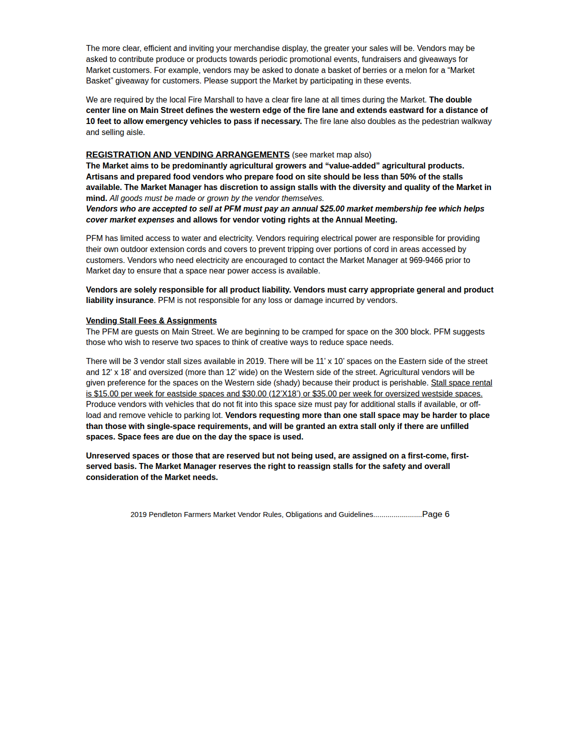The more clear, efficient and inviting your merchandise display, the greater your sales will be. Vendors may be asked to contribute produce or products towards periodic promotional events, fundraisers and giveaways for Market customers. For example, vendors may be asked to donate a basket of berries or a melon for a “Market Basket” giveaway for customers. Please support the Market by participating in these events.
We are required by the local Fire Marshall to have a clear fire lane at all times during the Market. The double center line on Main Street defines the western edge of the fire lane and extends eastward for a distance of 10 feet to allow emergency vehicles to pass if necessary. The fire lane also doubles as the pedestrian walkway and selling aisle.
REGISTRATION AND VENDING ARRANGEMENTS (see market map also)
The Market aims to be predominantly agricultural growers and “value-added” agricultural products. Artisans and prepared food vendors who prepare food on site should be less than 50% of the stalls available. The Market Manager has discretion to assign stalls with the diversity and quality of the Market in mind. All goods must be made or grown by the vendor themselves.
Vendors who are accepted to sell at PFM must pay an annual $25.00 market membership fee which helps cover market expenses and allows for vendor voting rights at the Annual Meeting.
PFM has limited access to water and electricity. Vendors requiring electrical power are responsible for providing their own outdoor extension cords and covers to prevent tripping over portions of cord in areas accessed by customers. Vendors who need electricity are encouraged to contact the Market Manager at 969-9466 prior to Market day to ensure that a space near power access is available.
Vendors are solely responsible for all product liability. Vendors must carry appropriate general and product liability insurance. PFM is not responsible for any loss or damage incurred by vendors.
Vending Stall Fees & Assignments
The PFM are guests on Main Street. We are beginning to be cramped for space on the 300 block. PFM suggests those who wish to reserve two spaces to think of creative ways to reduce space needs.
There will be 3 vendor stall sizes available in 2019. There will be 11’ x 10’ spaces on the Eastern side of the street and 12' x 18' and oversized (more than 12’ wide) on the Western side of the street. Agricultural vendors will be given preference for the spaces on the Western side (shady) because their product is perishable. Stall space rental is $15.00 per week for eastside spaces and $30.00 (12’X18’) or $35.00 per week for oversized westside spaces. Produce vendors with vehicles that do not fit into this space size must pay for additional stalls if available, or off-load and remove vehicle to parking lot. Vendors requesting more than one stall space may be harder to place than those with single-space requirements, and will be granted an extra stall only if there are unfilled spaces. Space fees are due on the day the space is used.
Unreserved spaces or those that are reserved but not being used, are assigned on a first-come, first-served basis. The Market Manager reserves the right to reassign stalls for the safety and overall consideration of the Market needs.
2019 Pendleton Farmers Market Vendor Rules, Obligations and Guidelines........................Page 6